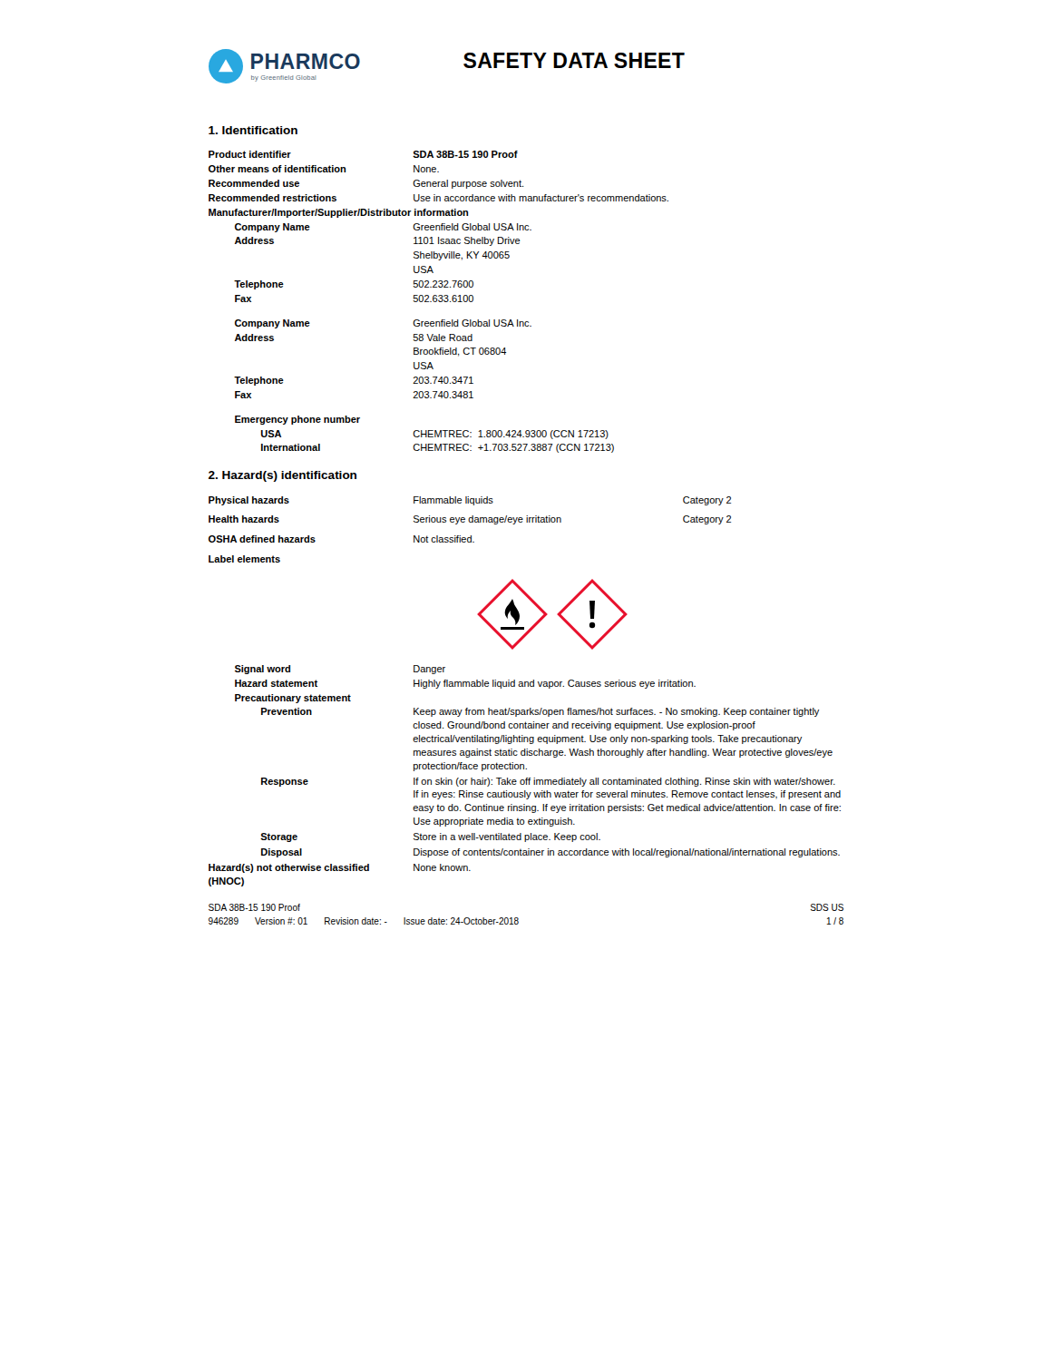PHARMCO
by Greenfield Global
SAFETY DATA SHEET
1. Identification
Product identifier
SDA 38B-15 190 Proof
Other means of identification
None.
Recommended use
General purpose solvent.
Recommended restrictions
Use in accordance with manufacturer's recommendations.
Manufacturer/Importer/Supplier/Distributor information
Company Name
Greenfield Global USA Inc.
Address
1101 Isaac Shelby Drive
Shelbyville, KY 40065
USA
Telephone
502.232.7600
Fax
502.633.6100
Company Name
Greenfield Global USA Inc.
Address
58 Vale Road
Brookfield, CT 06804
USA
Telephone
203.740.3471
Fax
203.740.3481
Emergency phone number
USA
CHEMTREC: 1.800.424.9300 (CCN 17213)
International
CHEMTREC: +1.703.527.3887 (CCN 17213)
2. Hazard(s) identification
Physical hazards
Flammable liquids
Category 2
Health hazards
Serious eye damage/eye irritation
Category 2
OSHA defined hazards
Not classified.
Label elements
Signal word
Danger
Hazard statement
Highly flammable liquid and vapor. Causes serious eye irritation.
Precautionary statement
Prevention
Keep away from heat/sparks/open flames/hot surfaces. - No smoking. Keep container tightly closed. Ground/bond container and receiving equipment. Use explosion-proof electrical/ventilating/lighting equipment. Use only non-sparking tools. Take precautionary measures against static discharge. Wash thoroughly after handling. Wear protective gloves/eye protection/face protection.
Response
If on skin (or hair): Take off immediately all contaminated clothing. Rinse skin with water/shower. If in eyes: Rinse cautiously with water for several minutes. Remove contact lenses, if present and easy to do. Continue rinsing. If eye irritation persists: Get medical advice/attention. In case of fire: Use appropriate media to extinguish.
Storage
Store in a well-ventilated place. Keep cool.
Disposal
Dispose of contents/container in accordance with local/regional/national/international regulations.
Hazard(s) not otherwise classified (HNOC)
None known.
SDA 38B-15 190 Proof
SDS US
946289 Version #: 01 Revision date: - Issue date: 24-October-2018
1 / 8